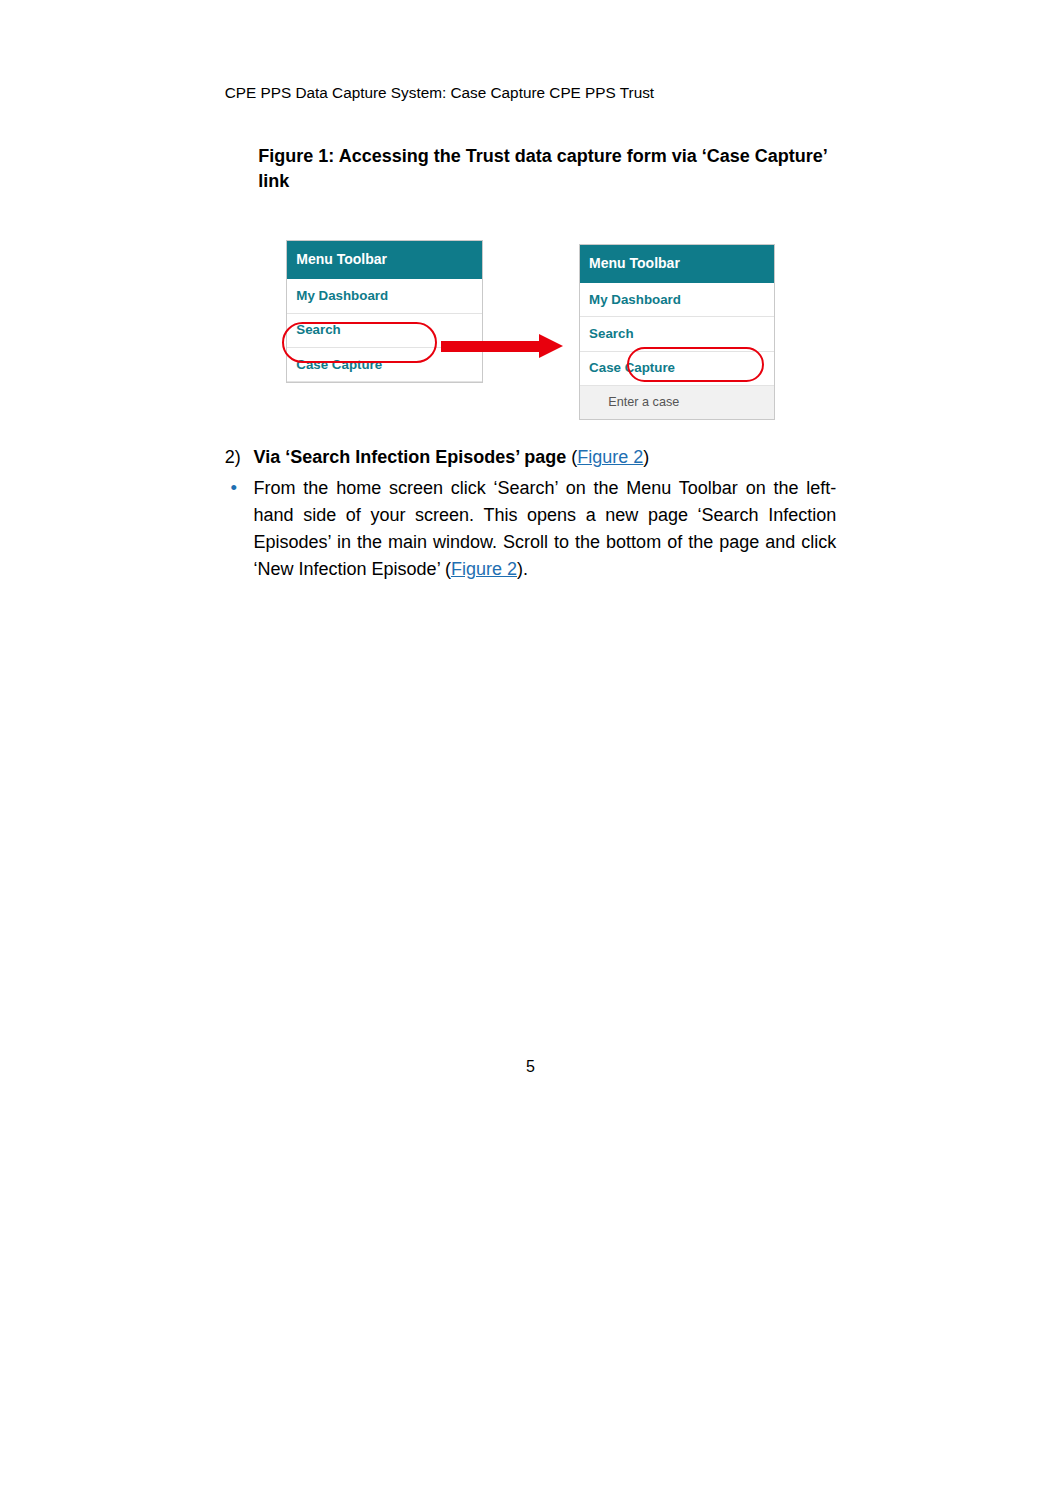CPE PPS Data Capture System: Case Capture CPE PPS Trust
Figure 1: Accessing the Trust data capture form via ‘Case Capture’ link
Menu Toolbar
My Dashboard
Search
Case Capture
Menu Toolbar
My Dashboard
Search
Case Capture
Enter a case
2) Via ‘Search Infection Episodes’ page (Figure 2)
From the home screen click ‘Search’ on the Menu Toolbar on the left-hand side of your screen. This opens a new page ‘Search Infection Episodes’ in the main window. Scroll to the bottom of the page and click ‘New Infection Episode’ (Figure 2).
5